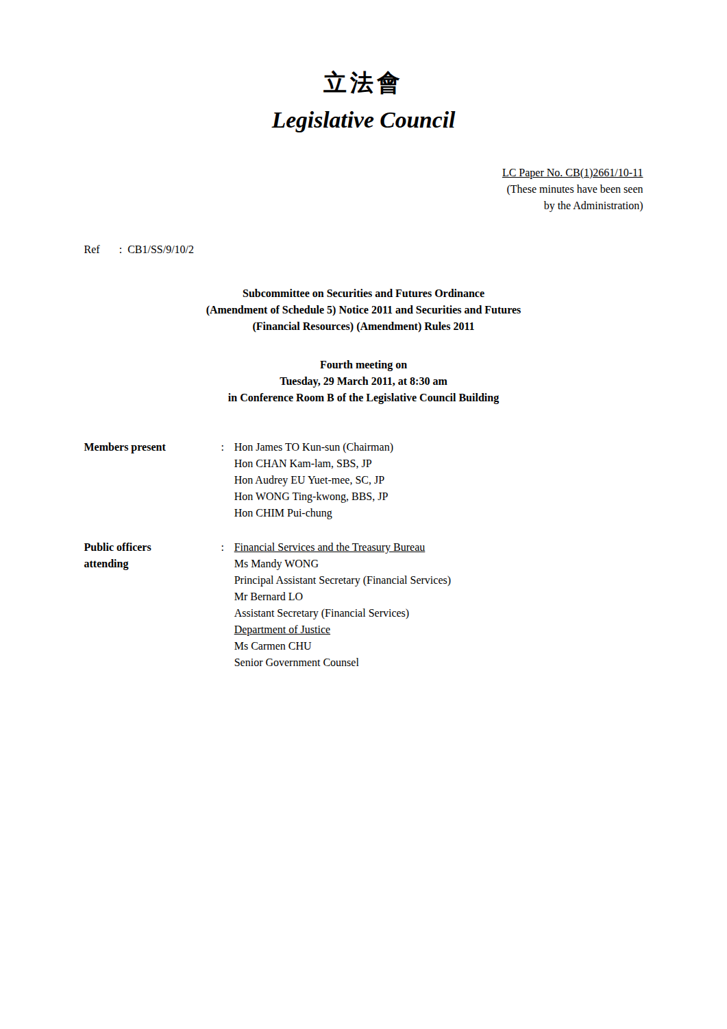立法會
Legislative Council
LC Paper No. CB(1)2661/10-11 (These minutes have been seen by the Administration)
Ref: CB1/SS/9/10/2
Subcommittee on Securities and Futures Ordinance
(Amendment of Schedule 5) Notice 2011 and Securities and Futures
(Financial Resources) (Amendment) Rules 2011
Fourth meeting on
Tuesday, 29 March 2011, at 8:30 am
in Conference Room B of the Legislative Council Building
| Members present | : | Hon James TO Kun-sun (Chairman) Hon CHAN Kam-lam, SBS, JP Hon Audrey EU Yuet-mee, SC, JP Hon WONG Ting-kwong, BBS, JP Hon CHIM Pui-chung |
| Public officers attending | : | Financial Services and the Treasury Bureau Ms Mandy WONG Principal Assistant Secretary (Financial Services) Mr Bernard LO Assistant Secretary (Financial Services) Department of Justice Ms Carmen CHU Senior Government Counsel |